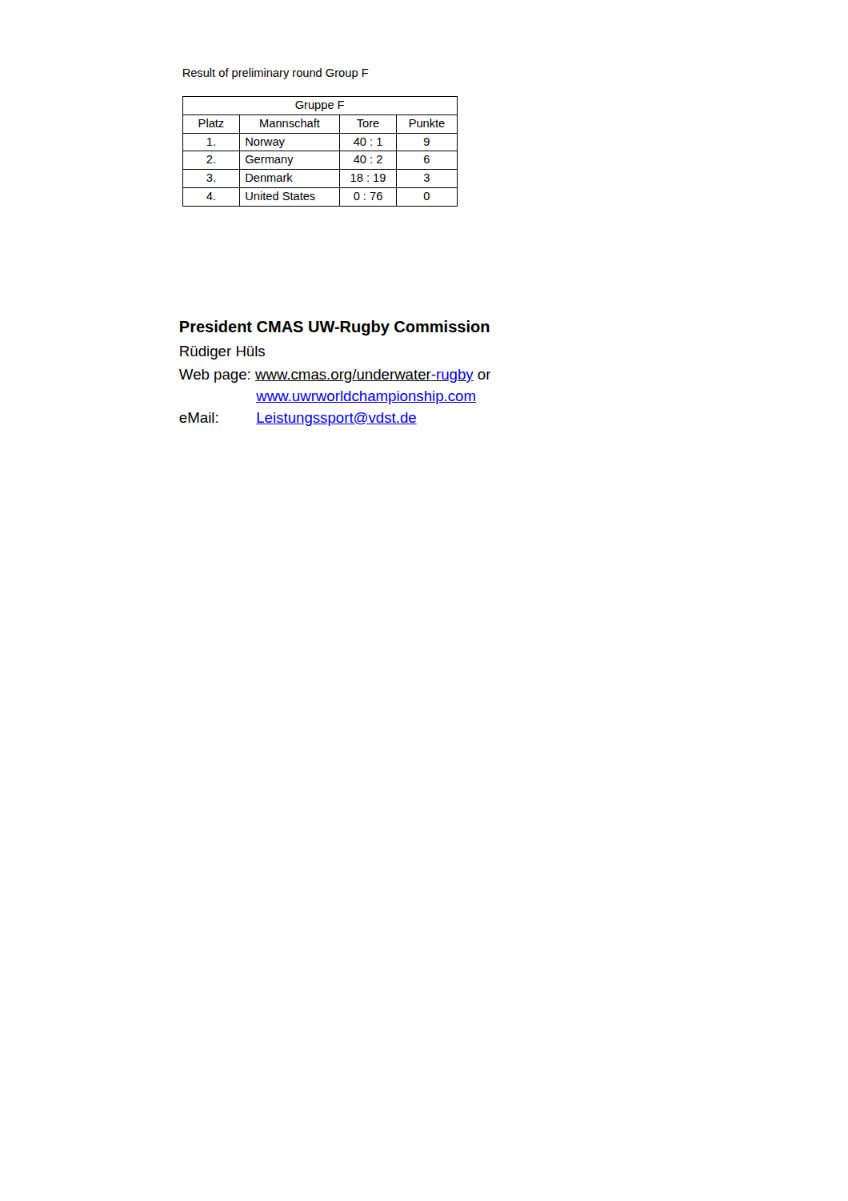Result of preliminary round Group F
| Gruppe F |
| --- |
| Platz | Mannschaft | Tore | Punkte |
| 1. | Norway | 40 : 1 | 9 |
| 2. | Germany | 40 : 2 | 6 |
| 3. | Denmark | 18 : 19 | 3 |
| 4. | United States | 0 : 76 | 0 |
President CMAS UW-Rugby Commission
Rüdiger Hüls
Web page: www.cmas.org/underwater-rugby or
www.uwrworldchampionship.com
eMail: Leistungssport@vdst.de